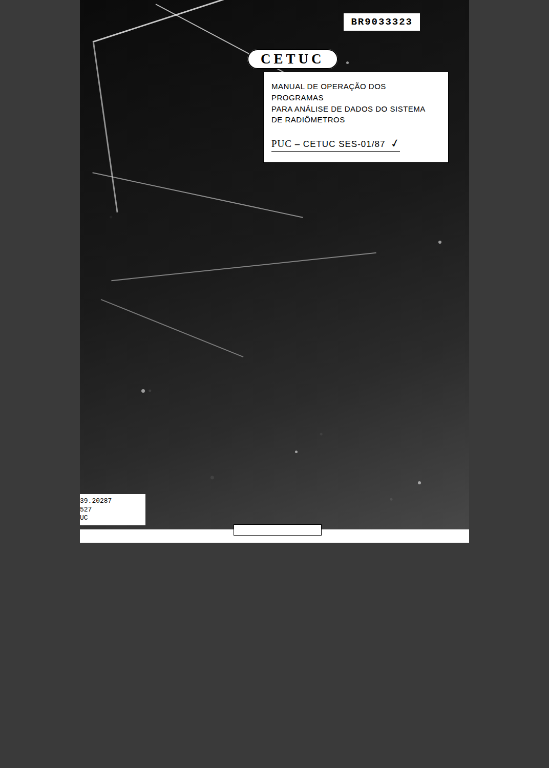BR9033323
CETUC
Manual de Operação dos Programas
para Análise de Dados do Sistema
de Radiômetros
PUC – CETUC SES-01/87✓
39.20287 527 UC